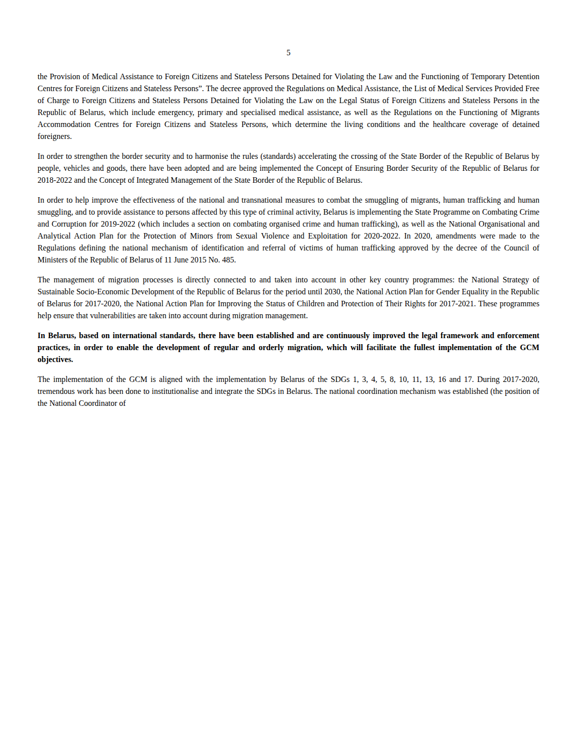5
the Provision of Medical Assistance to Foreign Citizens and Stateless Persons Detained for Violating the Law and the Functioning of Temporary Detention Centres for Foreign Citizens and Stateless Persons”. The decree approved the Regulations on Medical Assistance, the List of Medical Services Provided Free of Charge to Foreign Citizens and Stateless Persons Detained for Violating the Law on the Legal Status of Foreign Citizens and Stateless Persons in the Republic of Belarus, which include emergency, primary and specialised medical assistance, as well as the Regulations on the Functioning of Migrants Accommodation Centres for Foreign Citizens and Stateless Persons, which determine the living conditions and the healthcare coverage of detained foreigners.
In order to strengthen the border security and to harmonise the rules (standards) accelerating the crossing of the State Border of the Republic of Belarus by people, vehicles and goods, there have been adopted and are being implemented the Concept of Ensuring Border Security of the Republic of Belarus for 2018-2022 and the Concept of Integrated Management of the State Border of the Republic of Belarus.
In order to help improve the effectiveness of the national and transnational measures to combat the smuggling of migrants, human trafficking and human smuggling, and to provide assistance to persons affected by this type of criminal activity, Belarus is implementing the State Programme on Combating Crime and Corruption for 2019-2022 (which includes a section on combating organised crime and human trafficking), as well as the National Organisational and Analytical Action Plan for the Protection of Minors from Sexual Violence and Exploitation for 2020-2022. In 2020, amendments were made to the Regulations defining the national mechanism of identification and referral of victims of human trafficking approved by the decree of the Council of Ministers of the Republic of Belarus of 11 June 2015 No. 485.
The management of migration processes is directly connected to and taken into account in other key country programmes: the National Strategy of Sustainable Socio-Economic Development of the Republic of Belarus for the period until 2030, the National Action Plan for Gender Equality in the Republic of Belarus for 2017-2020, the National Action Plan for Improving the Status of Children and Protection of Their Rights for 2017-2021. These programmes help ensure that vulnerabilities are taken into account during migration management.
In Belarus, based on international standards, there have been established and are continuously improved the legal framework and enforcement practices, in order to enable the development of regular and orderly migration, which will facilitate the fullest implementation of the GCM objectives.
The implementation of the GCM is aligned with the implementation by Belarus of the SDGs 1, 3, 4, 5, 8, 10, 11, 13, 16 and 17. During 2017-2020, tremendous work has been done to institutionalise and integrate the SDGs in Belarus. The national coordination mechanism was established (the position of the National Coordinator of